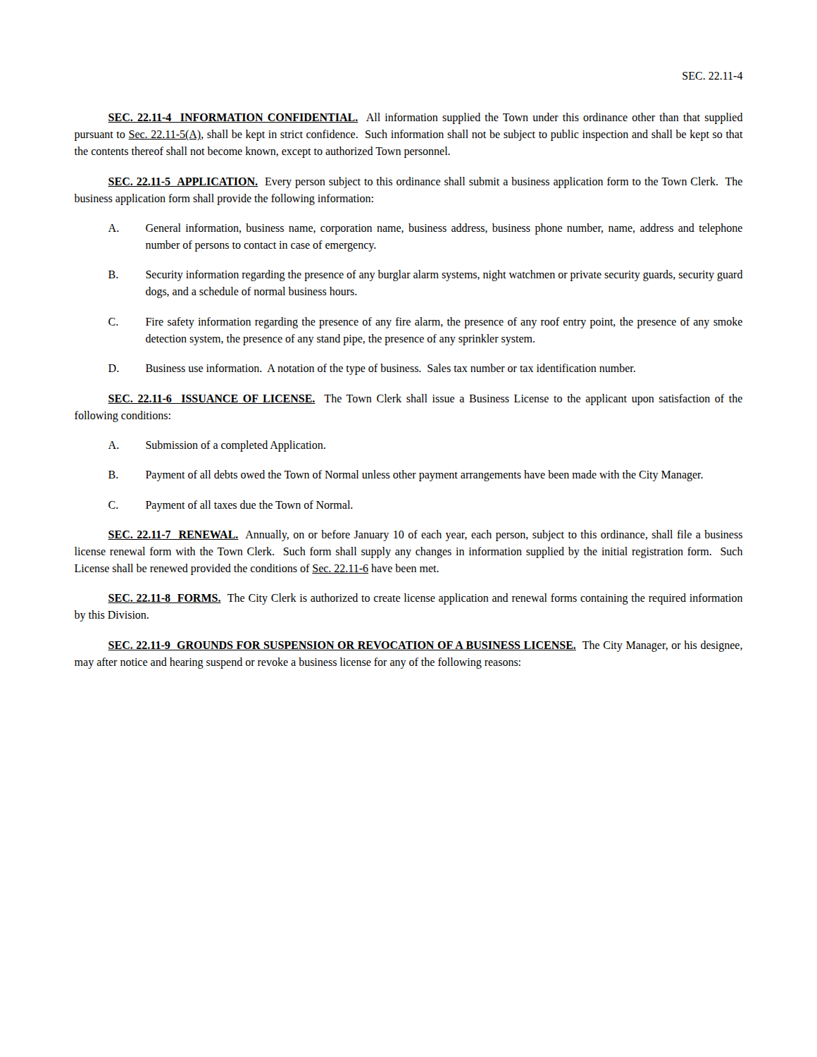SEC. 22.11-4
SEC. 22.11-4 INFORMATION CONFIDENTIAL. All information supplied the Town under this ordinance other than that supplied pursuant to Sec. 22.11-5(A), shall be kept in strict confidence. Such information shall not be subject to public inspection and shall be kept so that the contents thereof shall not become known, except to authorized Town personnel.
SEC. 22.11-5 APPLICATION. Every person subject to this ordinance shall submit a business application form to the Town Clerk. The business application form shall provide the following information:
General information, business name, corporation name, business address, business phone number, name, address and telephone number of persons to contact in case of emergency.
Security information regarding the presence of any burglar alarm systems, night watchmen or private security guards, security guard dogs, and a schedule of normal business hours.
Fire safety information regarding the presence of any fire alarm, the presence of any roof entry point, the presence of any smoke detection system, the presence of any stand pipe, the presence of any sprinkler system.
Business use information. A notation of the type of business. Sales tax number or tax identification number.
SEC. 22.11-6 ISSUANCE OF LICENSE. The Town Clerk shall issue a Business License to the applicant upon satisfaction of the following conditions:
Submission of a completed Application.
Payment of all debts owed the Town of Normal unless other payment arrangements have been made with the City Manager.
Payment of all taxes due the Town of Normal.
SEC. 22.11-7 RENEWAL. Annually, on or before January 10 of each year, each person, subject to this ordinance, shall file a business license renewal form with the Town Clerk. Such form shall supply any changes in information supplied by the initial registration form. Such License shall be renewed provided the conditions of Sec. 22.11-6 have been met.
SEC. 22.11-8 FORMS. The City Clerk is authorized to create license application and renewal forms containing the required information by this Division.
SEC. 22.11-9 GROUNDS FOR SUSPENSION OR REVOCATION OF A BUSINESS LICENSE. The City Manager, or his designee, may after notice and hearing suspend or revoke a business license for any of the following reasons: